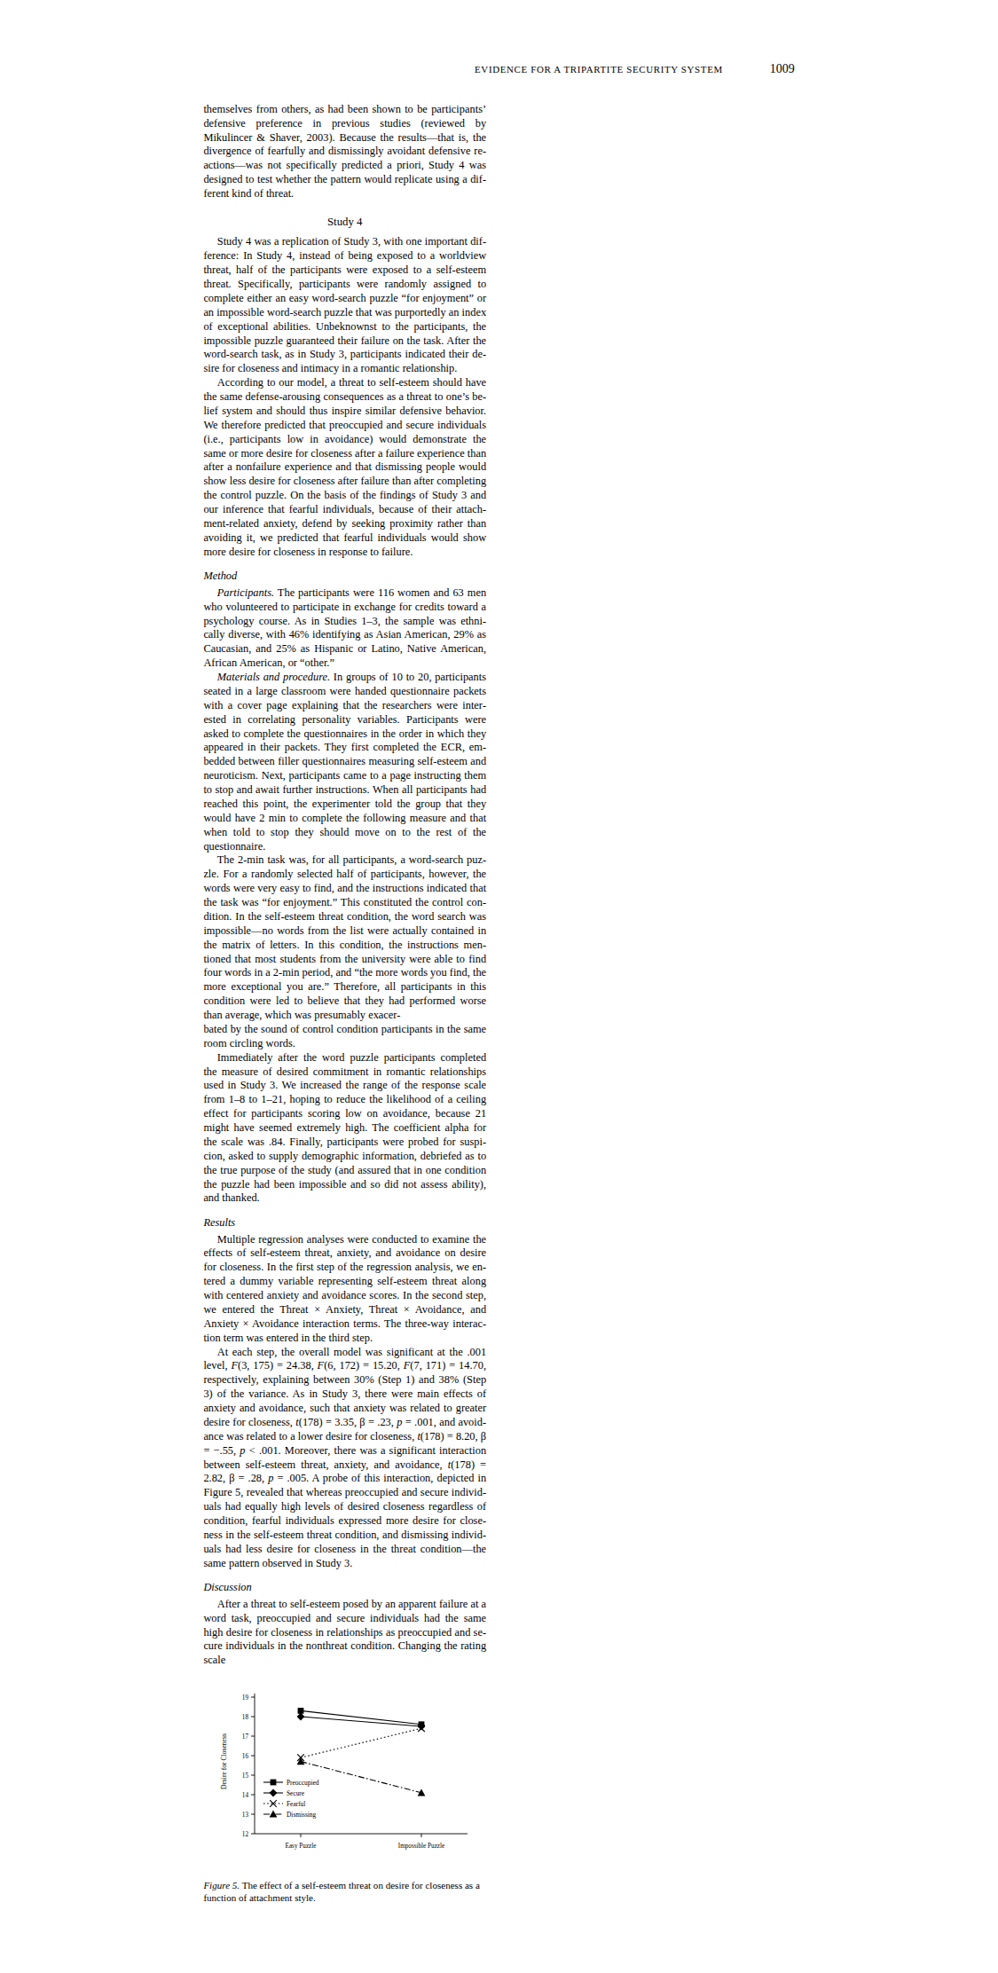Evidence for a Tripartite Security System 1009
themselves from others, as had been shown to be participants’ defensive preference in previous studies (reviewed by Mikulincer & Shaver, 2003). Because the results—that is, the divergence of fearfully and dismissingly avoidant defensive reactions—was not specifically predicted a priori, Study 4 was designed to test whether the pattern would replicate using a different kind of threat.
Study 4
Study 4 was a replication of Study 3, with one important difference: In Study 4, instead of being exposed to a worldview threat, half of the participants were exposed to a self-esteem threat. Specifically, participants were randomly assigned to complete either an easy word-search puzzle “for enjoyment” or an impossible word-search puzzle that was purportedly an index of exceptional abilities. Unbeknownst to the participants, the impossible puzzle guaranteed their failure on the task. After the word-search task, as in Study 3, participants indicated their desire for closeness and intimacy in a romantic relationship.
According to our model, a threat to self-esteem should have the same defense-arousing consequences as a threat to one’s belief system and should thus inspire similar defensive behavior. We therefore predicted that preoccupied and secure individuals (i.e., participants low in avoidance) would demonstrate the same or more desire for closeness after a failure experience than after a nonfailure experience and that dismissing people would show less desire for closeness after failure than after completing the control puzzle. On the basis of the findings of Study 3 and our inference that fearful individuals, because of their attachment-related anxiety, defend by seeking proximity rather than avoiding it, we predicted that fearful individuals would show more desire for closeness in response to failure.
Method
Participants. The participants were 116 women and 63 men who volunteered to participate in exchange for credits toward a psychology course. As in Studies 1–3, the sample was ethnically diverse, with 46% identifying as Asian American, 29% as Caucasian, and 25% as Hispanic or Latino, Native American, African American, or “other.”
Materials and procedure. In groups of 10 to 20, participants seated in a large classroom were handed questionnaire packets with a cover page explaining that the researchers were interested in correlating personality variables. Participants were asked to complete the questionnaires in the order in which they appeared in their packets. They first completed the ECR, embedded between filler questionnaires measuring self-esteem and neuroticism. Next, participants came to a page instructing them to stop and await further instructions. When all participants had reached this point, the experimenter told the group that they would have 2 min to complete the following measure and that when told to stop they should move on to the rest of the questionnaire.
The 2-min task was, for all participants, a word-search puzzle. For a randomly selected half of participants, however, the words were very easy to find, and the instructions indicated that the task was “for enjoyment.” This constituted the control condition. In the self-esteem threat condition, the word search was impossible—no words from the list were actually contained in the matrix of letters. In this condition, the instructions mentioned that most students from the university were able to find four words in a 2-min period, and “the more words you find, the more exceptional you are.” Therefore, all participants in this condition were led to believe that they had performed worse than average, which was presumably exacer-
bated by the sound of control condition participants in the same room circling words.
Immediately after the word puzzle participants completed the measure of desired commitment in romantic relationships used in Study 3. We increased the range of the response scale from 1–8 to 1–21, hoping to reduce the likelihood of a ceiling effect for participants scoring low on avoidance, because 21 might have seemed extremely high. The coefficient alpha for the scale was .84. Finally, participants were probed for suspicion, asked to supply demographic information, debriefed as to the true purpose of the study (and assured that in one condition the puzzle had been impossible and so did not assess ability), and thanked.
Results
Multiple regression analyses were conducted to examine the effects of self-esteem threat, anxiety, and avoidance on desire for closeness. In the first step of the regression analysis, we entered a dummy variable representing self-esteem threat along with centered anxiety and avoidance scores. In the second step, we entered the Threat × Anxiety, Threat × Avoidance, and Anxiety × Avoidance interaction terms. The three-way interaction term was entered in the third step.
At each step, the overall model was significant at the .001 level, F(3, 175) = 24.38, F(6, 172) = 15.20, F(7, 171) = 14.70, respectively, explaining between 30% (Step 1) and 38% (Step 3) of the variance. As in Study 3, there were main effects of anxiety and avoidance, such that anxiety was related to greater desire for closeness, t(178) = 3.35, β = .23, p = .001, and avoidance was related to a lower desire for closeness, t(178) = 8.20, β = −.55, p < .001. Moreover, there was a significant interaction between self-esteem threat, anxiety, and avoidance, t(178) = 2.82, β = .28, p = .005. A probe of this interaction, depicted in Figure 5, revealed that whereas preoccupied and secure individuals had equally high levels of desired closeness regardless of condition, fearful individuals expressed more desire for closeness in the self-esteem threat condition, and dismissing individuals had less desire for closeness in the threat condition—the same pattern observed in Study 3.
Discussion
After a threat to self-esteem posed by an apparent failure at a word task, preoccupied and secure individuals had the same high desire for closeness in relationships as preoccupied and secure individuals in the nonthreat condition. Changing the rating scale
19 18 17 16 15 14 13 12 Desire for Closeness Easy Puzzle Impossible Puzzle Preoccupied Secure Fearful Dismissing
Figure 5. The effect of a self-esteem threat on desire for closeness as a function of attachment style.